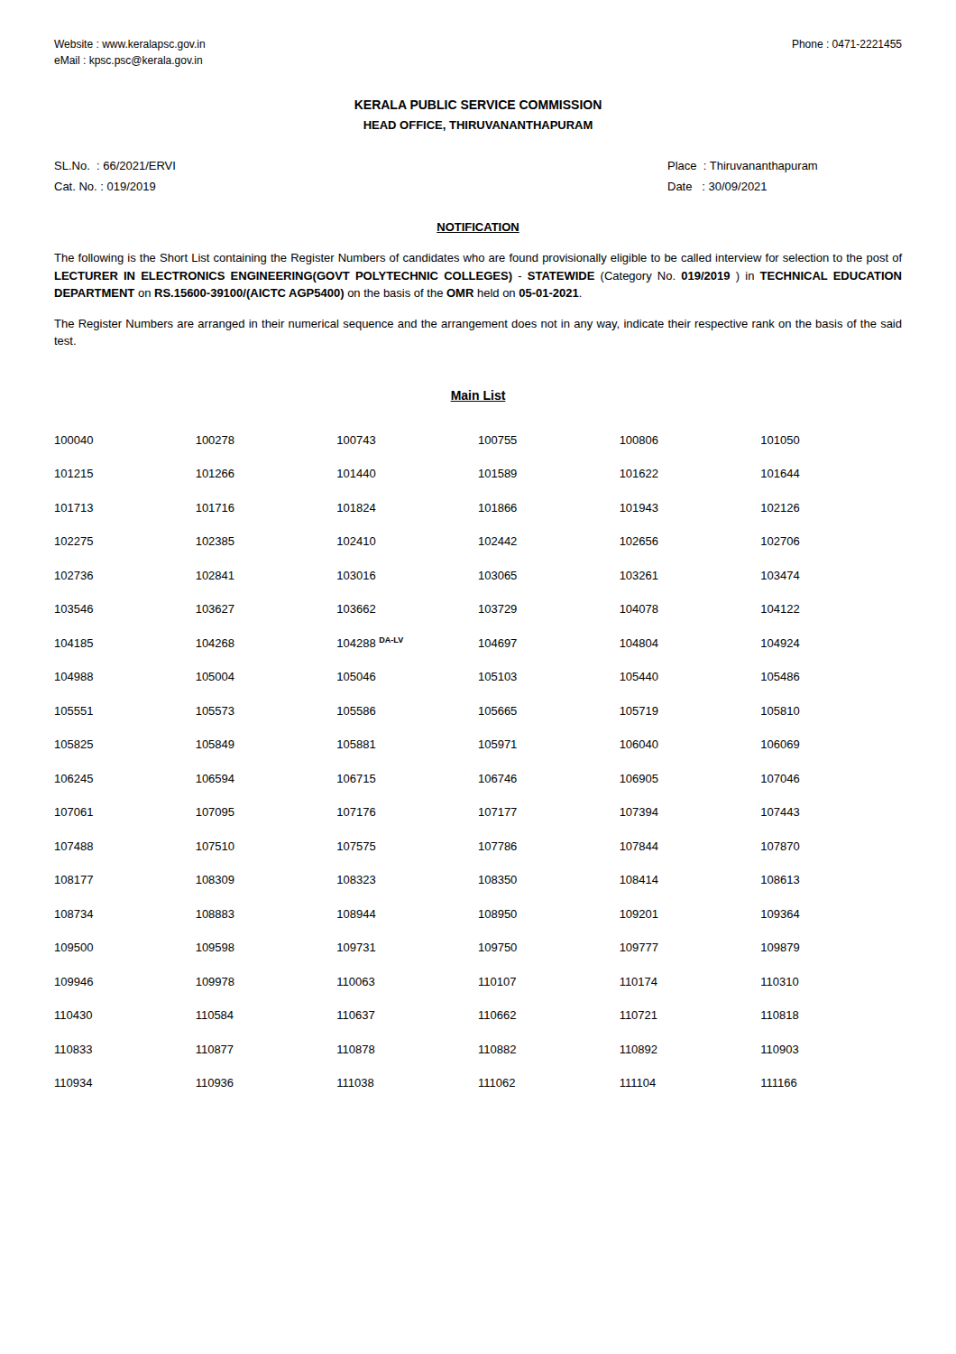Website : www.keralapsc.gov.in
eMail : kpsc.psc@kerala.gov.in
Phone : 0471-2221455
KERALA PUBLIC SERVICE COMMISSION
HEAD OFFICE, THIRUVANANTHAPURAM
SL.No. : 66/2021/ERVI
Place : Thiruvananthapuram
Cat. No. : 019/2019
Date : 30/09/2021
NOTIFICATION
The following is the Short List containing the Register Numbers of candidates who are found provisionally eligible to be called interview for selection to the post of LECTURER IN ELECTRONICS ENGINEERING(GOVT POLYTECHNIC COLLEGES) - STATEWIDE (Category No. 019/2019 ) in TECHNICAL EDUCATION DEPARTMENT on RS.15600-39100/(AICTC AGP5400) on the basis of the OMR held on 05-01-2021.
The Register Numbers are arranged in their numerical sequence and the arrangement does not in any way, indicate their respective rank on the basis of the said test.
Main List
| 100040 | 100278 | 100743 | 100755 | 100806 | 101050 |
| 101215 | 101266 | 101440 | 101589 | 101622 | 101644 |
| 101713 | 101716 | 101824 | 101866 | 101943 | 102126 |
| 102275 | 102385 | 102410 | 102442 | 102656 | 102706 |
| 102736 | 102841 | 103016 | 103065 | 103261 | 103474 |
| 103546 | 103627 | 103662 | 103729 | 104078 | 104122 |
| 104185 | 104268 | 104288 DA-LV | 104697 | 104804 | 104924 |
| 104988 | 105004 | 105046 | 105103 | 105440 | 105486 |
| 105551 | 105573 | 105586 | 105665 | 105719 | 105810 |
| 105825 | 105849 | 105881 | 105971 | 106040 | 106069 |
| 106245 | 106594 | 106715 | 106746 | 106905 | 107046 |
| 107061 | 107095 | 107176 | 107177 | 107394 | 107443 |
| 107488 | 107510 | 107575 | 107786 | 107844 | 107870 |
| 108177 | 108309 | 108323 | 108350 | 108414 | 108613 |
| 108734 | 108883 | 108944 | 108950 | 109201 | 109364 |
| 109500 | 109598 | 109731 | 109750 | 109777 | 109879 |
| 109946 | 109978 | 110063 | 110107 | 110174 | 110310 |
| 110430 | 110584 | 110637 | 110662 | 110721 | 110818 |
| 110833 | 110877 | 110878 | 110882 | 110892 | 110903 |
| 110934 | 110936 | 111038 | 111062 | 111104 | 111166 |